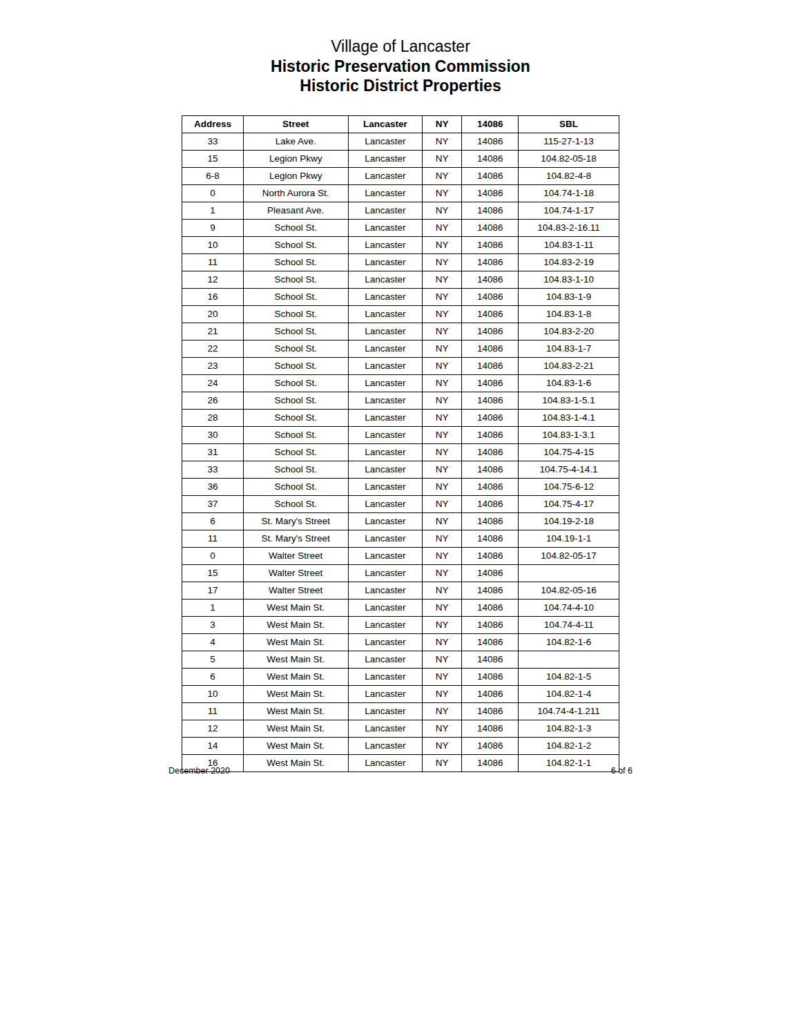Village of Lancaster
Historic Preservation Commission
Historic District Properties
Historic District Properties — Village of Lancaster, NY 14086
| Address | Street | Lancaster | NY | 14086 | SBL |
| --- | --- | --- | --- | --- | --- |
| 33 | Lake Ave. | Lancaster | NY | 14086 | 115-27-1-13 |
| 15 | Legion Pkwy | Lancaster | NY | 14086 | 104.82-05-18 |
| 6-8 | Legion Pkwy | Lancaster | NY | 14086 | 104.82-4-8 |
| 0 | North Aurora St. | Lancaster | NY | 14086 | 104.74-1-18 |
| 1 | Pleasant Ave. | Lancaster | NY | 14086 | 104.74-1-17 |
| 9 | School St. | Lancaster | NY | 14086 | 104.83-2-16.11 |
| 10 | School St. | Lancaster | NY | 14086 | 104.83-1-11 |
| 11 | School St. | Lancaster | NY | 14086 | 104.83-2-19 |
| 12 | School St. | Lancaster | NY | 14086 | 104.83-1-10 |
| 16 | School St. | Lancaster | NY | 14086 | 104.83-1-9 |
| 20 | School St. | Lancaster | NY | 14086 | 104.83-1-8 |
| 21 | School St. | Lancaster | NY | 14086 | 104.83-2-20 |
| 22 | School St. | Lancaster | NY | 14086 | 104.83-1-7 |
| 23 | School St. | Lancaster | NY | 14086 | 104.83-2-21 |
| 24 | School St. | Lancaster | NY | 14086 | 104.83-1-6 |
| 26 | School St. | Lancaster | NY | 14086 | 104.83-1-5.1 |
| 28 | School St. | Lancaster | NY | 14086 | 104.83-1-4.1 |
| 30 | School St. | Lancaster | NY | 14086 | 104.83-1-3.1 |
| 31 | School St. | Lancaster | NY | 14086 | 104.75-4-15 |
| 33 | School St. | Lancaster | NY | 14086 | 104.75-4-14.1 |
| 36 | School St. | Lancaster | NY | 14086 | 104.75-6-12 |
| 37 | School St. | Lancaster | NY | 14086 | 104.75-4-17 |
| 6 | St. Mary's Street | Lancaster | NY | 14086 | 104.19-2-18 |
| 11 | St. Mary's Street | Lancaster | NY | 14086 | 104.19-1-1 |
| 0 | Walter Street | Lancaster | NY | 14086 | 104.82-05-17 |
| 15 | Walter Street | Lancaster | NY | 14086 | |
| 17 | Walter Street | Lancaster | NY | 14086 | 104.82-05-16 |
| 1 | West Main St. | Lancaster | NY | 14086 | 104.74-4-10 |
| 3 | West Main St. | Lancaster | NY | 14086 | 104.74-4-11 |
| 4 | West Main St. | Lancaster | NY | 14086 | 104.82-1-6 |
| 5 | West Main St. | Lancaster | NY | 14086 | |
| 6 | West Main St. | Lancaster | NY | 14086 | 104.82-1-5 |
| 10 | West Main St. | Lancaster | NY | 14086 | 104.82-1-4 |
| 11 | West Main St. | Lancaster | NY | 14086 | 104.74-4-1.211 |
| 12 | West Main St. | Lancaster | NY | 14086 | 104.82-1-3 |
| 14 | West Main St. | Lancaster | NY | 14086 | 104.82-1-2 |
| 16 | West Main St. | Lancaster | NY | 14086 | 104.82-1-1 |
December 2020 6 of 6